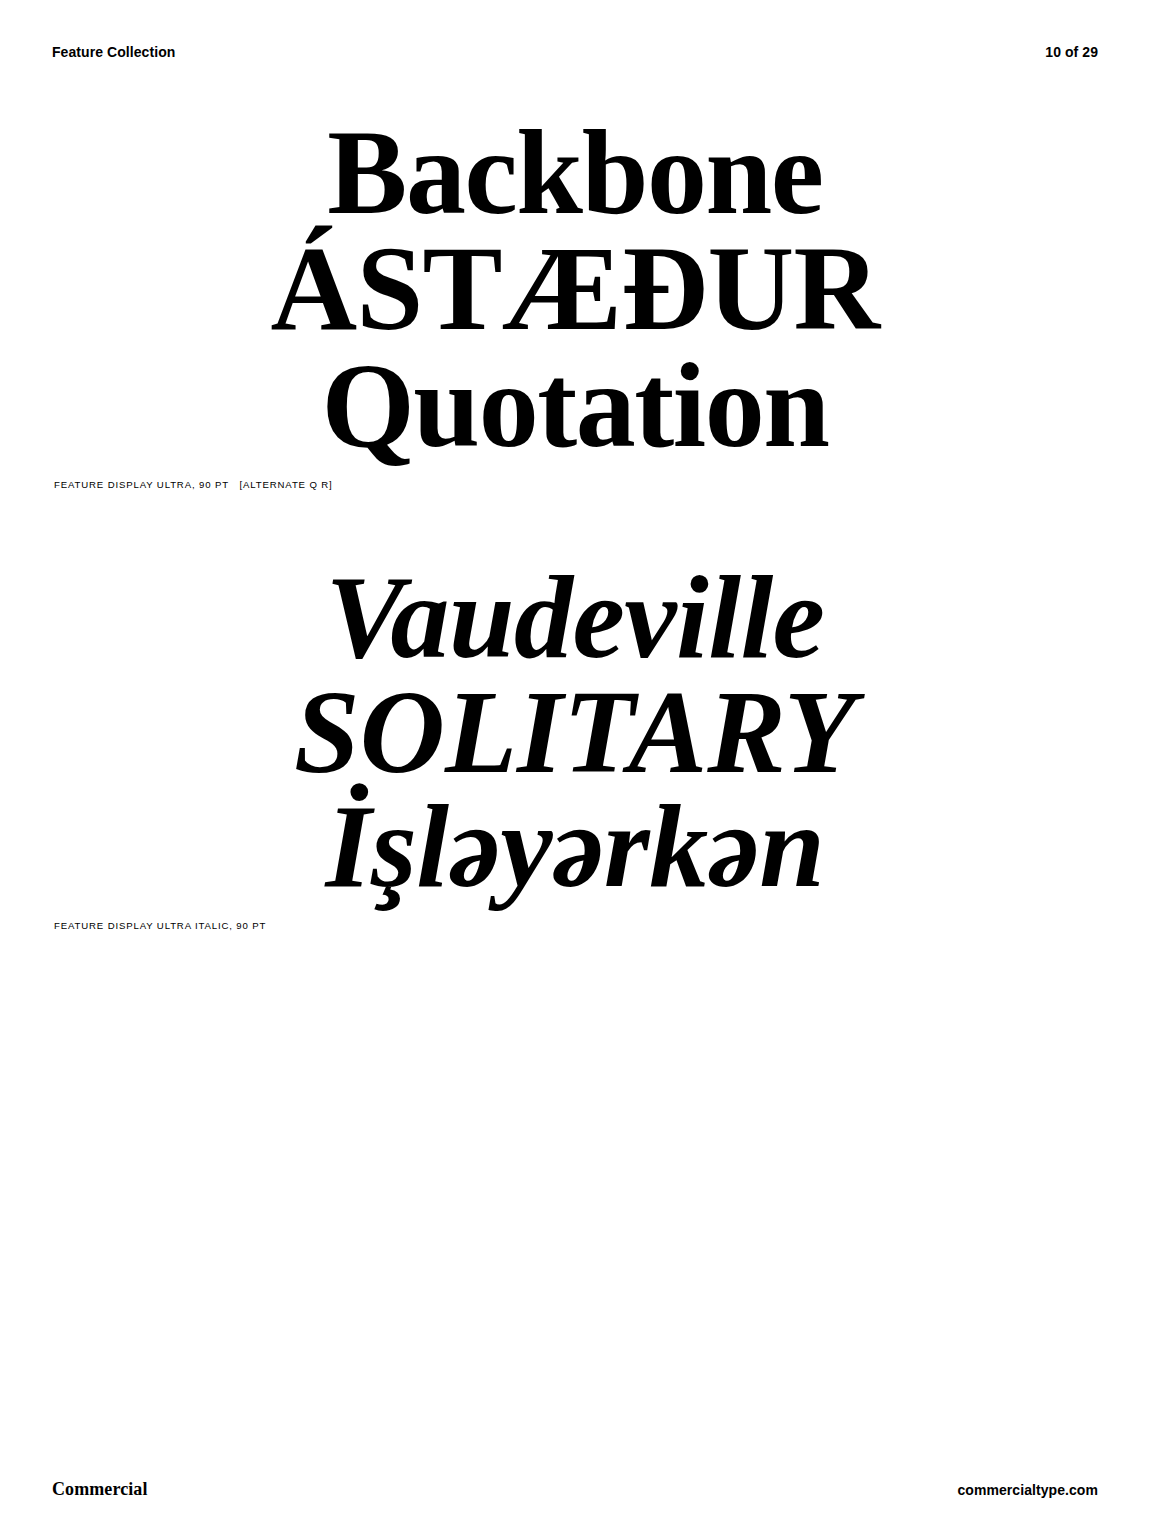Feature Collection 10 of 29
Backbone
ÁSTÆÐUR
Quotation
Feature Display Ultra, 90 pt [Alternate Q R]
Vaudeville
SOLITARY
İşləyərkən
Feature Display Ultra Italic, 90 pt
Commercial commercialtype.com